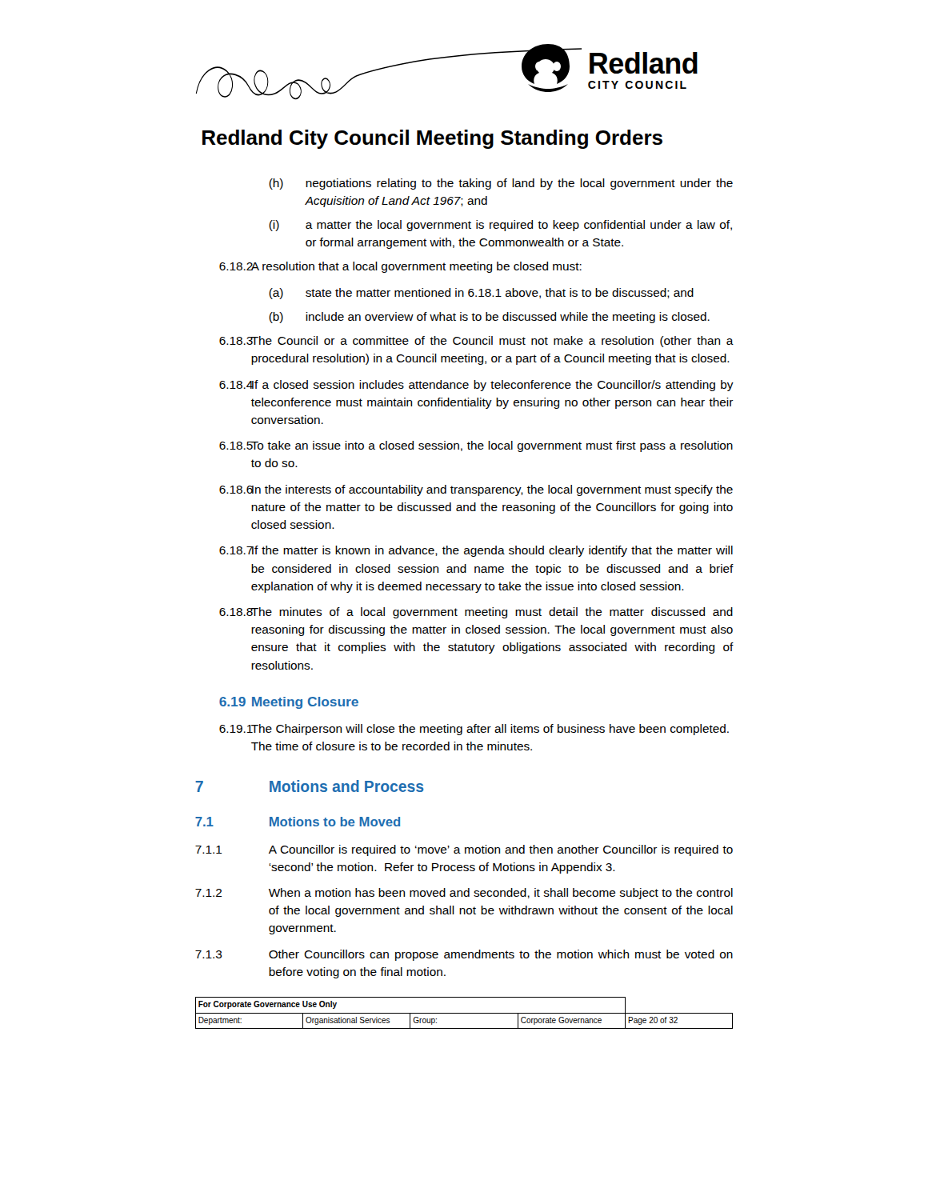Redland CITY COUNCIL
Redland City Council Meeting Standing Orders
(h)
negotiations relating to the taking of land by the local government under the Acquisition of Land Act 1967; and
(i)
a matter the local government is required to keep confidential under a law of, or formal arrangement with, the Commonwealth or a State.
6.18.2
A resolution that a local government meeting be closed must:
(a)
state the matter mentioned in 6.18.1 above, that is to be discussed; and
(b)
include an overview of what is to be discussed while the meeting is closed.
6.18.3
The Council or a committee of the Council must not make a resolution (other than a procedural resolution) in a Council meeting, or a part of a Council meeting that is closed.
6.18.4
If a closed session includes attendance by teleconference the Councillor/s attending by teleconference must maintain confidentiality by ensuring no other person can hear their conversation.
6.18.5
To take an issue into a closed session, the local government must first pass a resolution to do so.
6.18.6
In the interests of accountability and transparency, the local government must specify the nature of the matter to be discussed and the reasoning of the Councillors for going into closed session.
6.18.7
If the matter is known in advance, the agenda should clearly identify that the matter will be considered in closed session and name the topic to be discussed and a brief explanation of why it is deemed necessary to take the issue into closed session.
6.18.8
The minutes of a local government meeting must detail the matter discussed and reasoning for discussing the matter in closed session. The local government must also ensure that it complies with the statutory obligations associated with recording of resolutions.
6.19 Meeting Closure
6.19.1
The Chairperson will close the meeting after all items of business have been completed. The time of closure is to be recorded in the minutes.
7 Motions and Process
7.1 Motions to be Moved
7.1.1
A Councillor is required to ‘move’ a motion and then another Councillor is required to ‘second’ the motion. Refer to Process of Motions in Appendix 3.
7.1.2
When a motion has been moved and seconded, it shall become subject to the control of the local government and shall not be withdrawn without the consent of the local government.
7.1.3
Other Councillors can propose amendments to the motion which must be voted on before voting on the final motion.
| For Corporate Governance Use Only |
| Department: | Organisational Services | Group: | Corporate Governance | Page 20 of 32 |